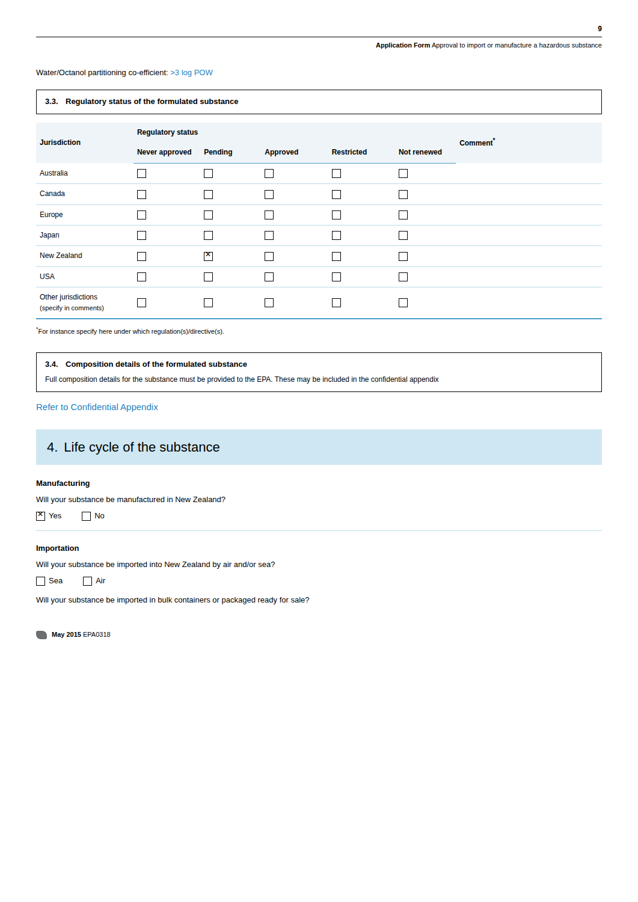9
Application Form Approval to import or manufacture a hazardous substance
Water/Octanol partitioning co-efficient: >3 log POW
3.3. Regulatory status of the formulated substance
| Jurisdiction | Regulatory status | Comment * |
| --- | --- | --- |
| Never approved | Pending | Approved | Restricted | Not renewed |
| Australia | | | | | | |
| Canada | | | | | | |
| Europe | | | | | | |
| Japan | | | | | | |
| New Zealand | | | | | | |
| USA | | | | | | |
| Other jurisdictions (specify in comments) | | | | | | |
*For instance specify here under which regulation(s)/directive(s).
3.4. Composition details of the formulated substance
Full composition details for the substance must be provided to the EPA. These may be included in the confidential appendix
Refer to Confidential Appendix
4. Life cycle of the substance
Manufacturing
Will your substance be manufactured in New Zealand?
Yes No
Importation
Will your substance be imported into New Zealand by air and/or sea?
Sea Air
Will your substance be imported in bulk containers or packaged ready for sale?
May 2015 EPA0318